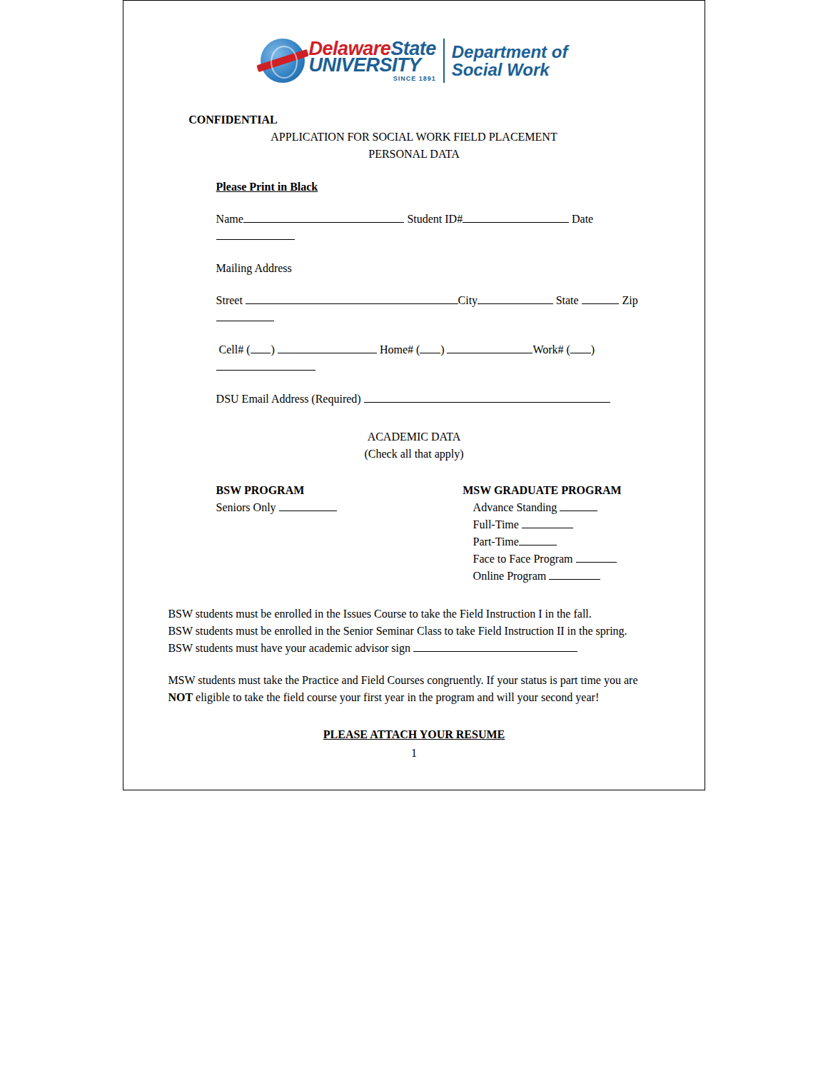DelawareState
UNIVERSITY
SINCE 1891
Department of
Social Work
CONFIDENTIAL
APPLICATION FOR SOCIAL WORK FIELD PLACEMENT
PERSONAL DATA
Please Print in Black
Name Student ID# Date
Mailing Address
Street City State Zip
Cell# ( ) Home# ( ) Work# ( )
DSU Email Address (Required)
ACADEMIC DATA
(Check all that apply)
BSW PROGRAM
Seniors Only
MSW GRADUATE PROGRAM
Advance Standing
Full-Time
Part-Time
Face to Face Program
Online Program
BSW students must be enrolled in the Issues Course to take the Field Instruction I in the fall.
BSW students must be enrolled in the Senior Seminar Class to take Field Instruction II in the spring.
BSW students must have your academic advisor sign
MSW students must take the Practice and Field Courses congruently. If your status is part time you are NOT eligible to take the field course your first year in the program and will your second year!
PLEASE ATTACH YOUR RESUME
1